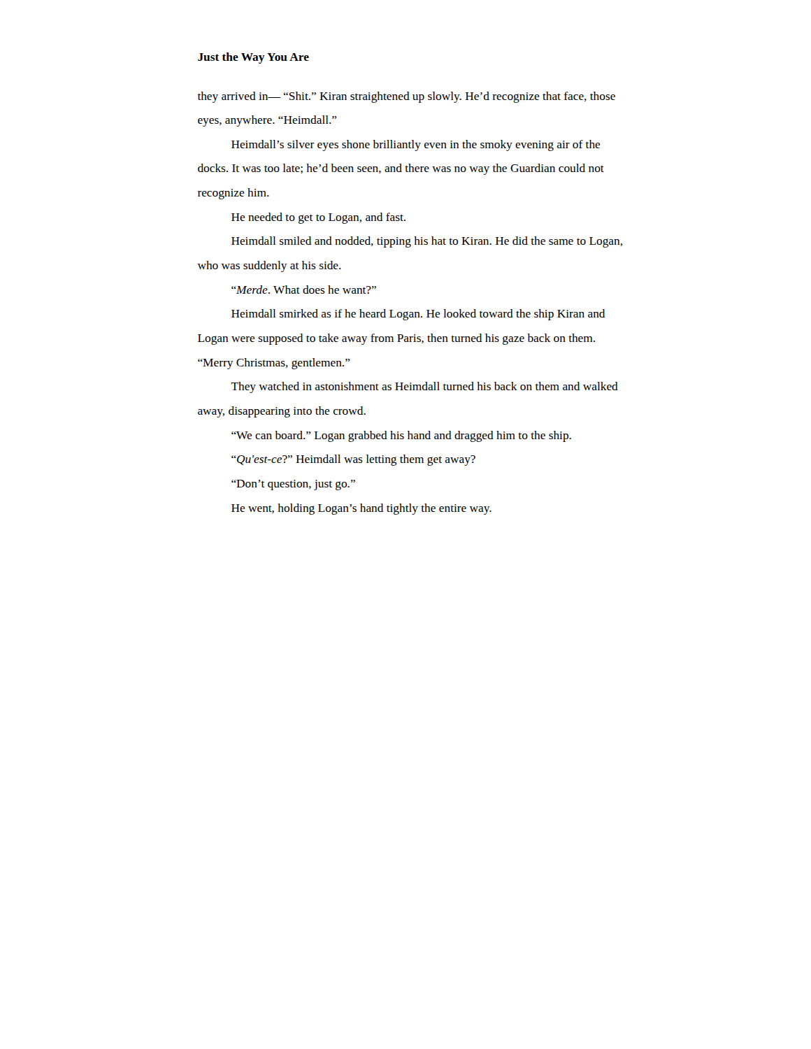Just the Way You Are
they arrived in— “Shit.” Kiran straightened up slowly. He’d recognize that face, those eyes, anywhere. “Heimdall.”
Heimdall’s silver eyes shone brilliantly even in the smoky evening air of the docks. It was too late; he’d been seen, and there was no way the Guardian could not recognize him.
He needed to get to Logan, and fast.
Heimdall smiled and nodded, tipping his hat to Kiran. He did the same to Logan, who was suddenly at his side.
“Merde. What does he want?”
Heimdall smirked as if he heard Logan. He looked toward the ship Kiran and Logan were supposed to take away from Paris, then turned his gaze back on them. “Merry Christmas, gentlemen.”
They watched in astonishment as Heimdall turned his back on them and walked away, disappearing into the crowd.
“We can board.” Logan grabbed his hand and dragged him to the ship.
“Qu'est-ce?” Heimdall was letting them get away?
“Don’t question, just go.”
He went, holding Logan’s hand tightly the entire way.